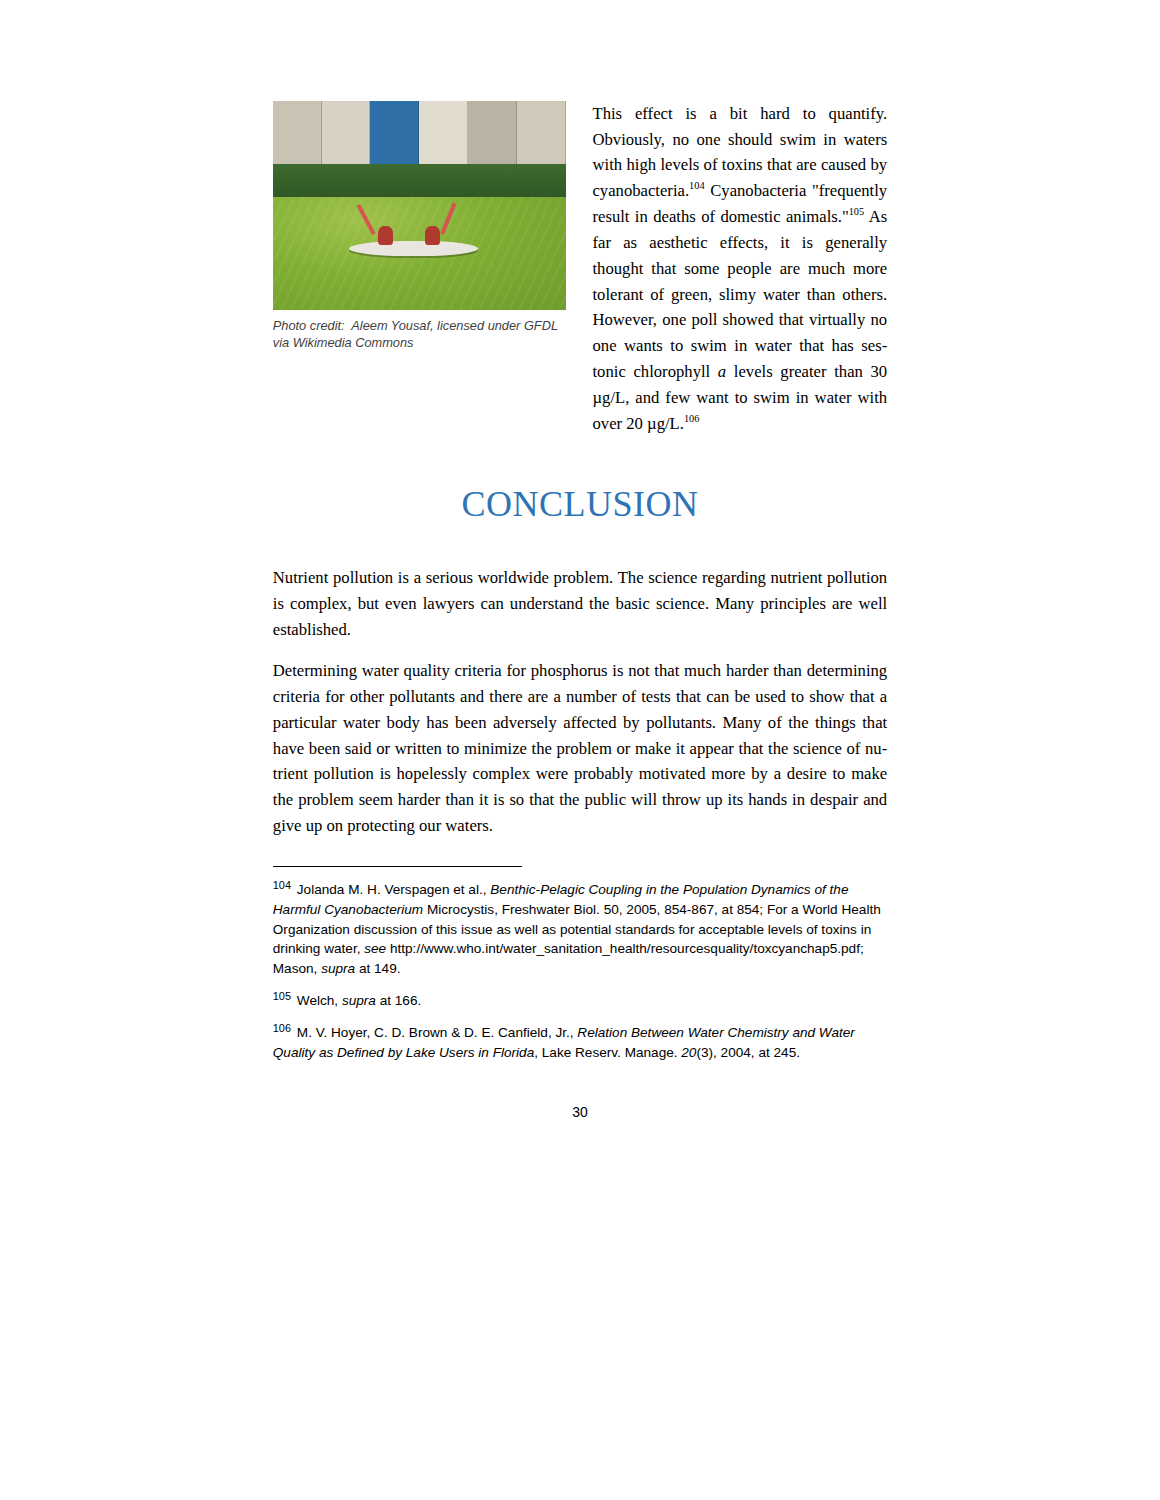Photo credit: Aleem Yousaf, licensed under GFDL via Wikimedia Commons
This effect is a bit hard to quantify. Obviously, no one should swim in waters with high levels of toxins that are caused by cyanobacteria.104 Cyanobacteria "frequently result in deaths of domestic animals."105 As far as aesthetic effects, it is generally thought that some people are much more tolerant of green, slimy water than others. However, one poll showed that virtually no one wants to swim in water that has sestonic chlorophyll a levels greater than 30 µg/L, and few want to swim in water with over 20 µg/L.106
CONCLUSION
Nutrient pollution is a serious worldwide problem. The science regarding nutrient pollution is complex, but even lawyers can understand the basic science. Many principles are well established.
Determining water quality criteria for phosphorus is not that much harder than determining criteria for other pollutants and there are a number of tests that can be used to show that a particular water body has been adversely affected by pollutants. Many of the things that have been said or written to minimize the problem or make it appear that the science of nutrient pollution is hopelessly complex were probably motivated more by a desire to make the problem seem harder than it is so that the public will throw up its hands in despair and give up on protecting our waters.
104 Jolanda M. H. Verspagen et al., Benthic-Pelagic Coupling in the Population Dynamics of the Harmful Cyanobacterium Microcystis, Freshwater Biol. 50, 2005, 854-867, at 854; For a World Health Organization discussion of this issue as well as potential standards for acceptable levels of toxins in drinking water, see http://www.who.int/water_sanitation_health/resourcesquality/toxcyanchap5.pdf; Mason, supra at 149.
105 Welch, supra at 166.
106 M. V. Hoyer, C. D. Brown & D. E. Canfield, Jr., Relation Between Water Chemistry and Water Quality as Defined by Lake Users in Florida, Lake Reserv. Manage. 20(3), 2004, at 245.
30